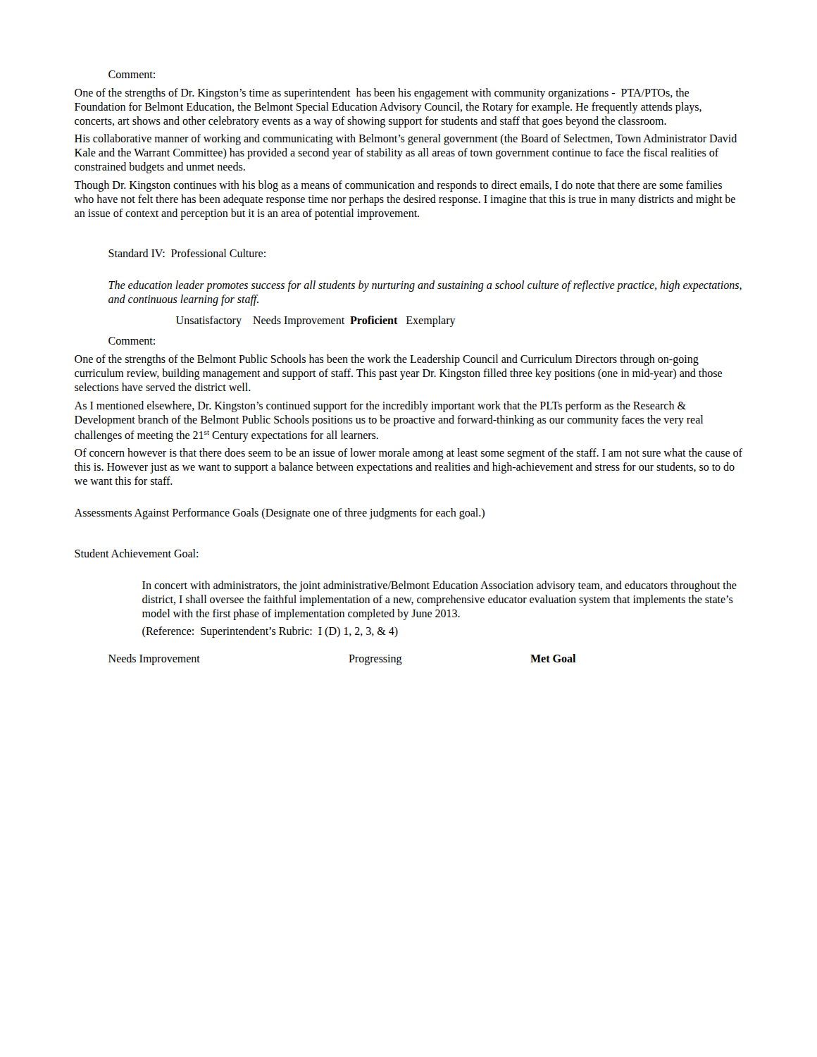Comment:
One of the strengths of Dr. Kingston’s time as superintendent has been his engagement with community organizations - PTA/PTOs, the Foundation for Belmont Education, the Belmont Special Education Advisory Council, the Rotary for example. He frequently attends plays, concerts, art shows and other celebratory events as a way of showing support for students and staff that goes beyond the classroom.
His collaborative manner of working and communicating with Belmont’s general government (the Board of Selectmen, Town Administrator David Kale and the Warrant Committee) has provided a second year of stability as all areas of town government continue to face the fiscal realities of constrained budgets and unmet needs.
Though Dr. Kingston continues with his blog as a means of communication and responds to direct emails, I do note that there are some families who have not felt there has been adequate response time nor perhaps the desired response. I imagine that this is true in many districts and might be an issue of context and perception but it is an area of potential improvement.
Standard IV: Professional Culture:
The education leader promotes success for all students by nurturing and sustaining a school culture of reflective practice, high expectations, and continuous learning for staff.
Unsatisfactory Needs Improvement Proficient Exemplary
Comment:
One of the strengths of the Belmont Public Schools has been the work the Leadership Council and Curriculum Directors through on-going curriculum review, building management and support of staff. This past year Dr. Kingston filled three key positions (one in mid-year) and those selections have served the district well.
As I mentioned elsewhere, Dr. Kingston’s continued support for the incredibly important work that the PLTs perform as the Research & Development branch of the Belmont Public Schools positions us to be proactive and forward-thinking as our community faces the very real challenges of meeting the 21st Century expectations for all learners.
Of concern however is that there does seem to be an issue of lower morale among at least some segment of the staff. I am not sure what the cause of this is. However just as we want to support a balance between expectations and realities and high-achievement and stress for our students, so to do we want this for staff.
Assessments Against Performance Goals (Designate one of three judgments for each goal.)
Student Achievement Goal:
In concert with administrators, the joint administrative/Belmont Education Association advisory team, and educators throughout the district, I shall oversee the faithful implementation of a new, comprehensive educator evaluation system that implements the state’s model with the first phase of implementation completed by June 2013.
(Reference: Superintendent’s Rubric: I (D) 1, 2, 3, & 4)
Needs ImprovementProgressing Met Goal